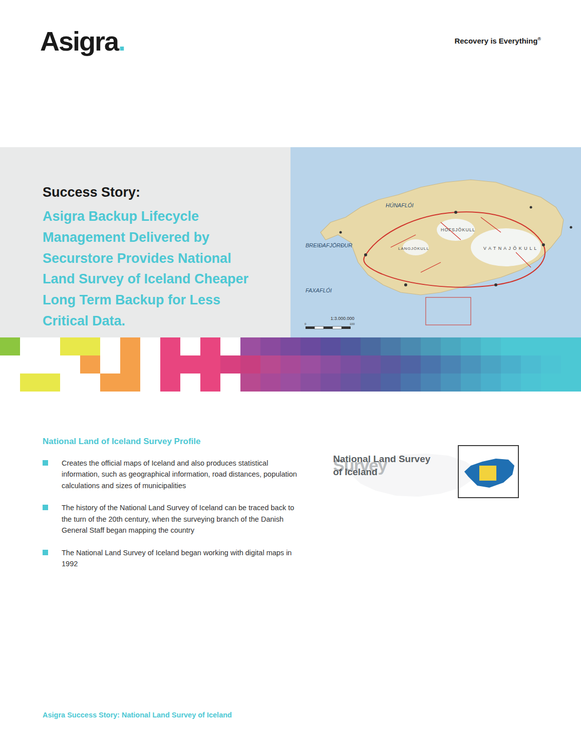Asigra.
Recovery is Everything®
Success Story: Asigra Backup Lifecycle Management Delivered by Securstore Provides National Land Survey of Iceland Cheaper Long Term Backup for Less Critical Data.
BREIÐAFJÖRÐUR FAXAFLÓI HÚNAFLÓI HOFSJÖKULL V A T N A J Ö K U L L LANGJÖKULL 1:3.000.000 0 100
National Land of Iceland Survey Profile
Creates the official maps of Iceland and also produces statistical information, such as geographical information, road distances, population calculations and sizes of municipalities
The history of the National Land Survey of Iceland can be traced back to the turn of the 20th century, when the surveying branch of the Danish General Staff began mapping the country
The National Land Survey of Iceland began working with digital maps in 1992
Survey
National Land Survey
of Iceland
Asigra Success Story: National Land Survey of Iceland